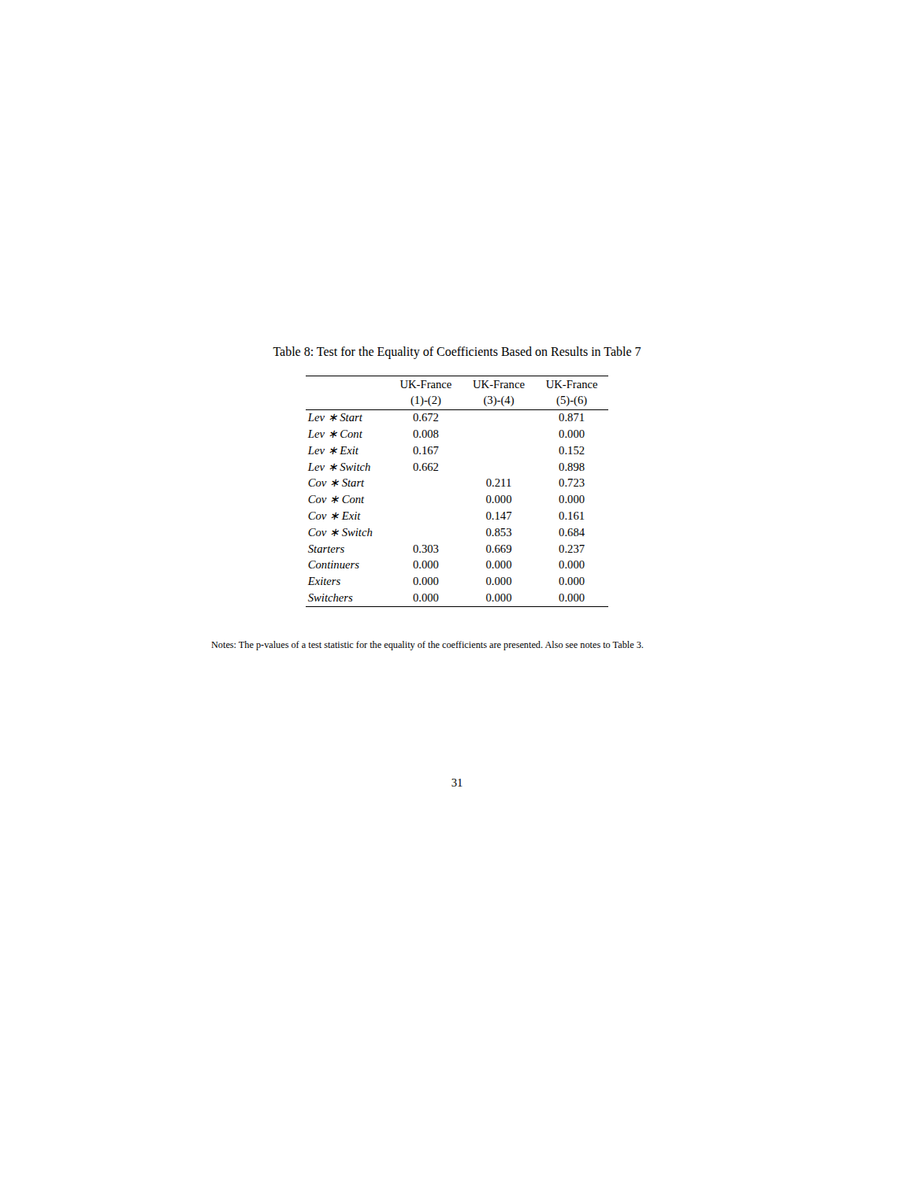Table 8: Test for the Equality of Coefficients Based on Results in Table 7
| | UK-France | UK-France | UK-France |
| --- | --- | --- | --- |
| | (1)-(2) | (3)-(4) | (5)-(6) |
| Lev ∗ Start | 0.672 | | 0.871 |
| Lev ∗ Cont | 0.008 | | 0.000 |
| Lev ∗ Exit | 0.167 | | 0.152 |
| Lev ∗ Switch | 0.662 | | 0.898 |
| Cov ∗ Start | | 0.211 | 0.723 |
| Cov ∗ Cont | | 0.000 | 0.000 |
| Cov ∗ Exit | | 0.147 | 0.161 |
| Cov ∗ Switch | | 0.853 | 0.684 |
| Starters | 0.303 | 0.669 | 0.237 |
| Continuers | 0.000 | 0.000 | 0.000 |
| Exiters | 0.000 | 0.000 | 0.000 |
| Switchers | 0.000 | 0.000 | 0.000 |
Notes: The p-values of a test statistic for the equality of the coefficients are presented. Also see notes to Table 3.
31